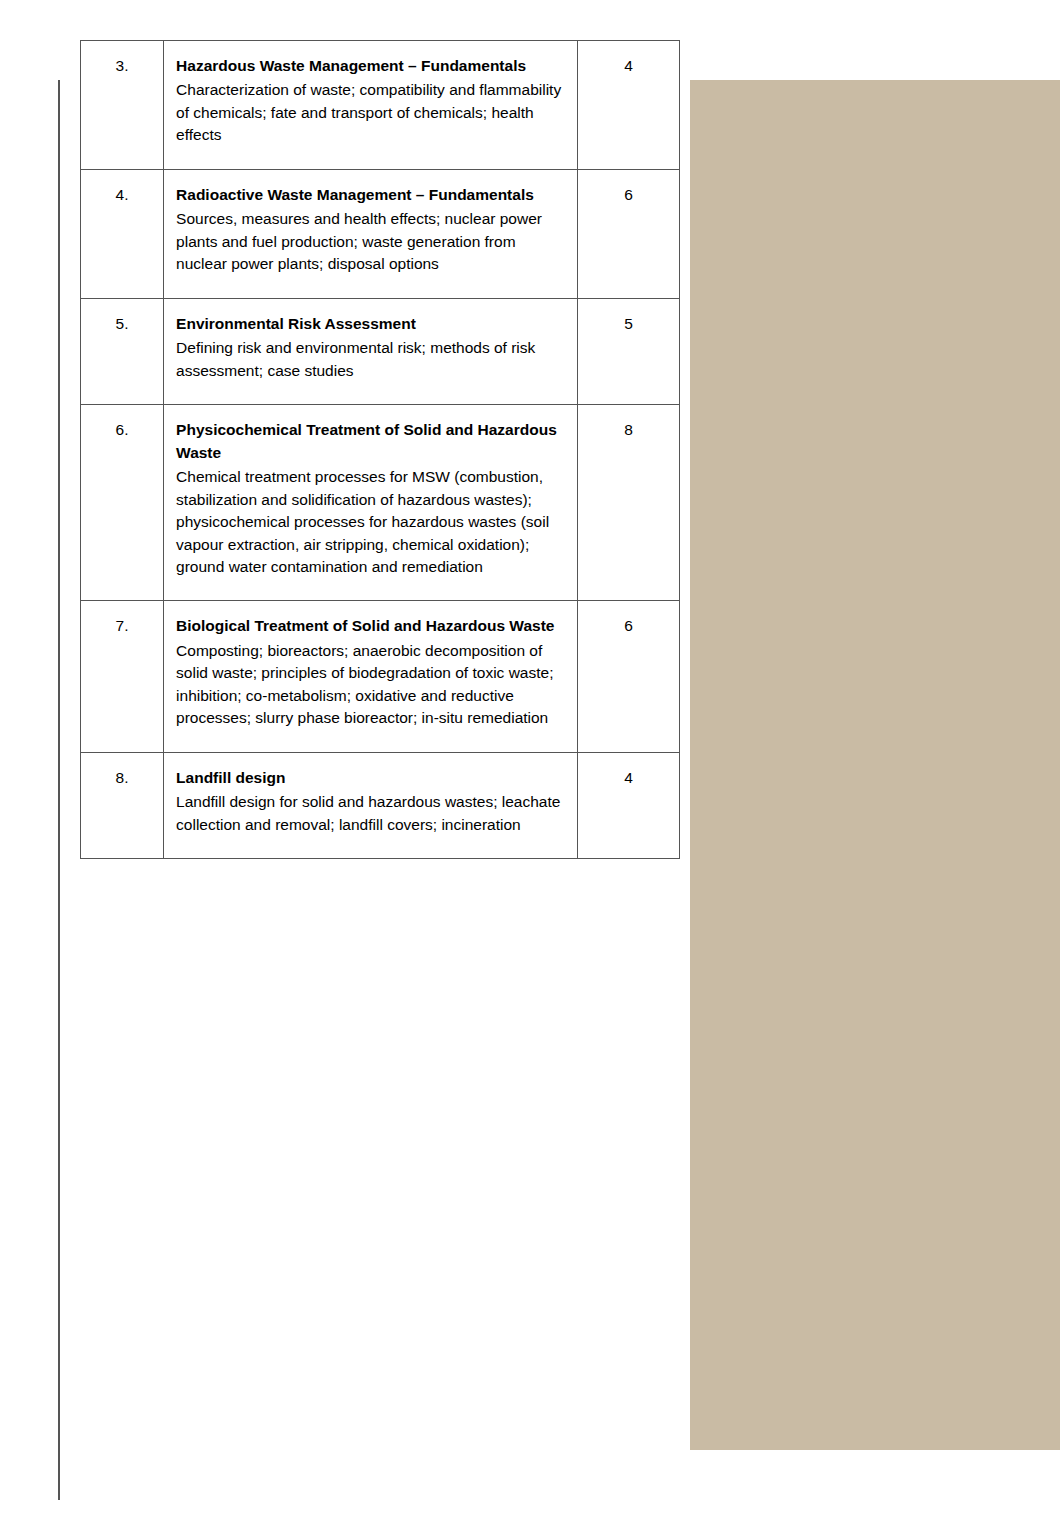| 3. | Hazardous Waste Management – Fundamentals Characterization of waste; compatibility and flammability of chemicals; fate and transport of chemicals; health effects | 4 |
| 4. | Radioactive Waste Management – Fundamentals Sources, measures and health effects; nuclear power plants and fuel production; waste generation from nuclear power plants; disposal options | 6 |
| 5. | Environmental Risk Assessment Defining risk and environmental risk; methods of risk assessment; case studies | 5 |
| 6. | Physicochemical Treatment of Solid and Hazardous Waste Chemical treatment processes for MSW (combustion, stabilization and solidification of hazardous wastes); physicochemical processes for hazardous wastes (soil vapour extraction, air stripping, chemical oxidation); ground water contamination and remediation | 8 |
| 7. | Biological Treatment of Solid and Hazardous Waste Composting; bioreactors; anaerobic decomposition of solid waste; principles of biodegradation of toxic waste; inhibition; co-metabolism; oxidative and reductive processes; slurry phase bioreactor; in-situ remediation | 6 |
| 8. | Landfill design Landfill design for solid and hazardous wastes; leachate collection and removal; landfill covers; incineration | 4 |